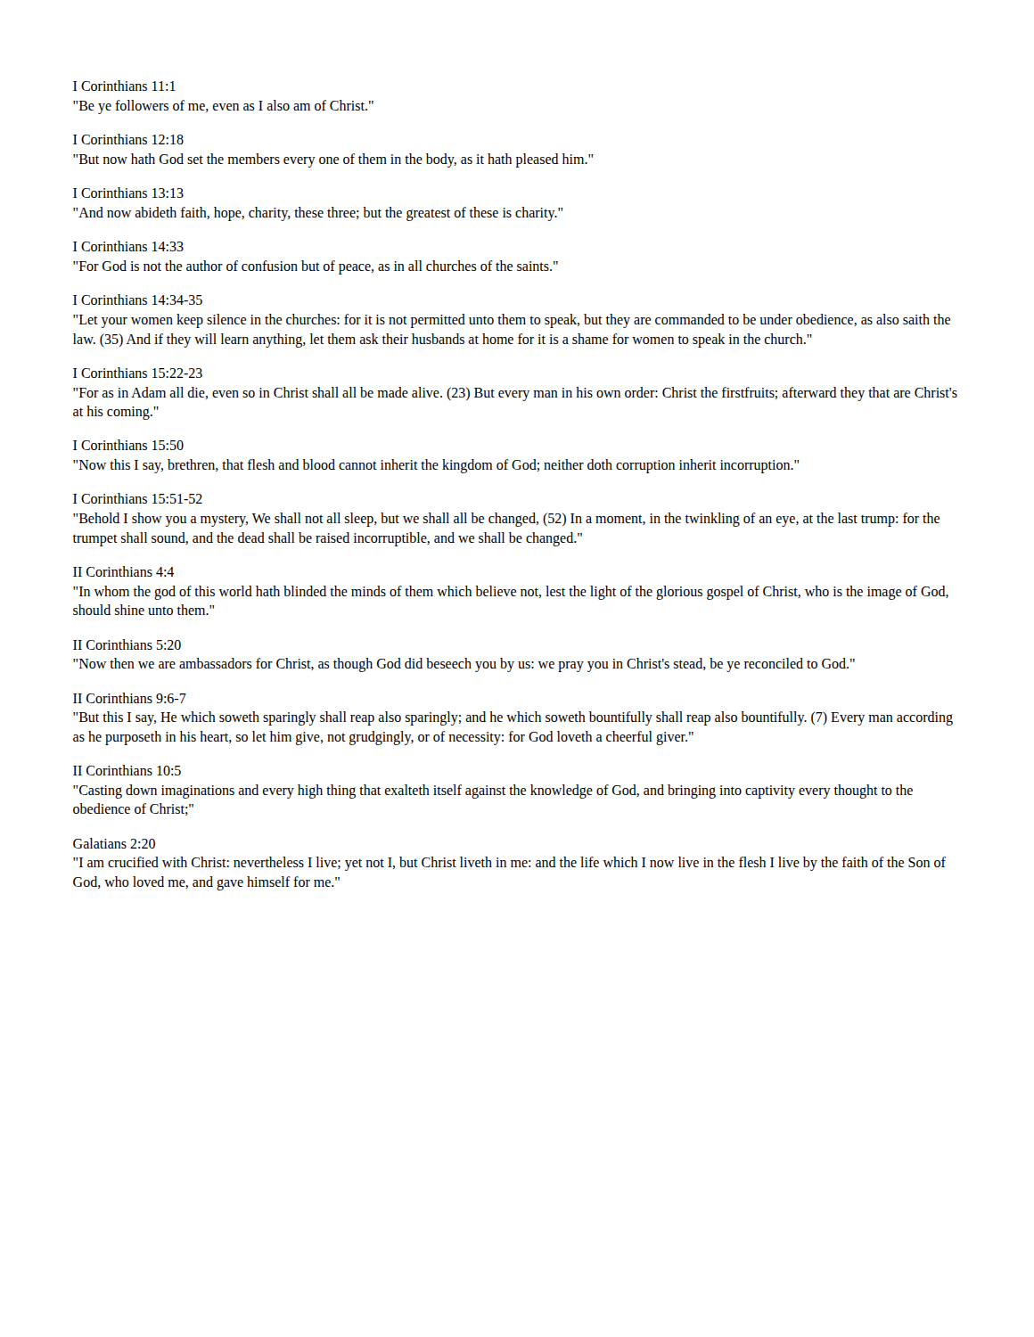I Corinthians 11:1 "Be ye followers of me, even as I also am of Christ."
I Corinthians 12:18 "But now hath God set the members every one of them in the body, as it hath pleased him."
I Corinthians 13:13 "And now abideth faith, hope, charity, these three; but the greatest of these is charity."
I Corinthians 14:33 "For God is not the author of confusion but of peace, as in all churches of the saints."
I Corinthians 14:34-35 "Let your women keep silence in the churches: for it is not permitted unto them to speak, but they are commanded to be under obedience, as also saith the law. (35) And if they will learn anything, let them ask their husbands at home for it is a shame for women to speak in the church."
I Corinthians 15:22-23 "For as in Adam all die, even so in Christ shall all be made alive. (23) But every man in his own order: Christ the firstfruits; afterward they that are Christ's at his coming."
I Corinthians 15:50 "Now this I say, brethren, that flesh and blood cannot inherit the kingdom of God; neither doth corruption inherit incorruption."
I Corinthians 15:51-52 "Behold I show you a mystery, We shall not all sleep, but we shall all be changed, (52) In a moment, in the twinkling of an eye, at the last trump: for the trumpet shall sound, and the dead shall be raised incorruptible, and we shall be changed."
II Corinthians 4:4 "In whom the god of this world hath blinded the minds of them which believe not, lest the light of the glorious gospel of Christ, who is the image of God, should shine unto them."
II Corinthians 5:20 "Now then we are ambassadors for Christ, as though God did beseech you by us: we pray you in Christ's stead, be ye reconciled to God."
II Corinthians 9:6-7 "But this I say, He which soweth sparingly shall reap also sparingly; and he which soweth bountifully shall reap also bountifully. (7) Every man according as he purposeth in his heart, so let him give, not grudgingly, or of necessity: for God loveth a cheerful giver."
II Corinthians 10:5 "Casting down imaginations and every high thing that exalteth itself against the knowledge of God, and bringing into captivity every thought to the obedience of Christ;"
Galatians 2:20 "I am crucified with Christ: nevertheless I live; yet not I, but Christ liveth in me: and the life which I now live in the flesh I live by the faith of the Son of God, who loved me, and gave himself for me."